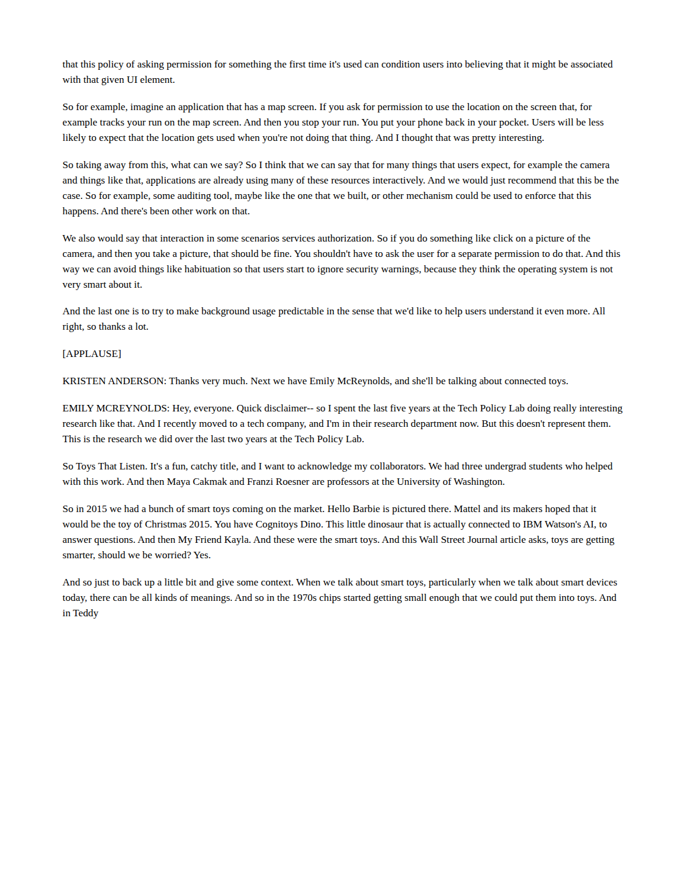that this policy of asking permission for something the first time it's used can condition users into believing that it might be associated with that given UI element.
So for example, imagine an application that has a map screen. If you ask for permission to use the location on the screen that, for example tracks your run on the map screen. And then you stop your run. You put your phone back in your pocket. Users will be less likely to expect that the location gets used when you're not doing that thing. And I thought that was pretty interesting.
So taking away from this, what can we say? So I think that we can say that for many things that users expect, for example the camera and things like that, applications are already using many of these resources interactively. And we would just recommend that this be the case. So for example, some auditing tool, maybe like the one that we built, or other mechanism could be used to enforce that this happens. And there's been other work on that.
We also would say that interaction in some scenarios services authorization. So if you do something like click on a picture of the camera, and then you take a picture, that should be fine. You shouldn't have to ask the user for a separate permission to do that. And this way we can avoid things like habituation so that users start to ignore security warnings, because they think the operating system is not very smart about it.
And the last one is to try to make background usage predictable in the sense that we'd like to help users understand it even more. All right, so thanks a lot.
[APPLAUSE]
KRISTEN ANDERSON: Thanks very much. Next we have Emily McReynolds, and she'll be talking about connected toys.
EMILY MCREYNOLDS: Hey, everyone. Quick disclaimer-- so I spent the last five years at the Tech Policy Lab doing really interesting research like that. And I recently moved to a tech company, and I'm in their research department now. But this doesn't represent them. This is the research we did over the last two years at the Tech Policy Lab.
So Toys That Listen. It's a fun, catchy title, and I want to acknowledge my collaborators. We had three undergrad students who helped with this work. And then Maya Cakmak and Franzi Roesner are professors at the University of Washington.
So in 2015 we had a bunch of smart toys coming on the market. Hello Barbie is pictured there. Mattel and its makers hoped that it would be the toy of Christmas 2015. You have Cognitoys Dino. This little dinosaur that is actually connected to IBM Watson's AI, to answer questions. And then My Friend Kayla. And these were the smart toys. And this Wall Street Journal article asks, toys are getting smarter, should we be worried? Yes.
And so just to back up a little bit and give some context. When we talk about smart toys, particularly when we talk about smart devices today, there can be all kinds of meanings. And so in the 1970s chips started getting small enough that we could put them into toys. And in Teddy